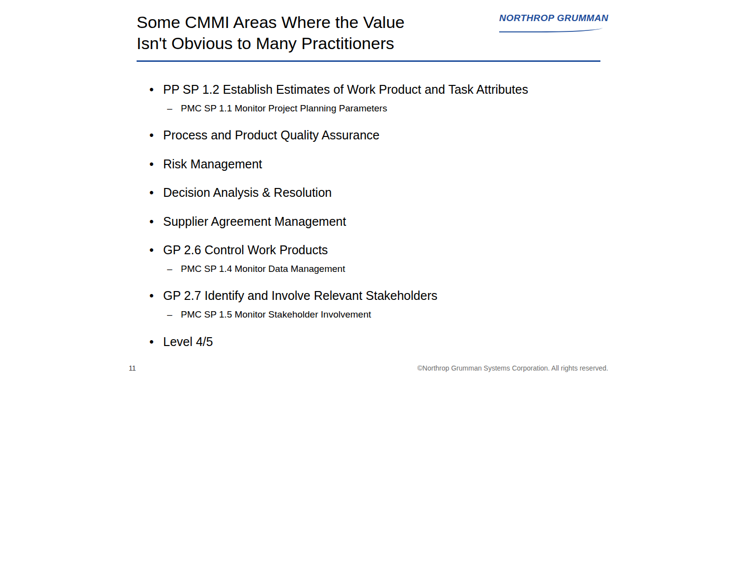NORTHROP GRUMMAN
Some CMMI Areas Where the Value
Isn't Obvious to Many Practitioners
PP SP 1.2 Establish Estimates of Work Product and Task Attributes
PMC SP 1.1 Monitor Project Planning Parameters
Process and Product Quality Assurance
Risk Management
Decision Analysis & Resolution
Supplier Agreement Management
GP 2.6 Control Work Products
PMC SP 1.4 Monitor Data Management
GP 2.7 Identify and Involve Relevant Stakeholders
PMC SP 1.5 Monitor Stakeholder Involvement
Level 4/5
11
©Northrop Grumman Systems Corporation. All rights reserved.